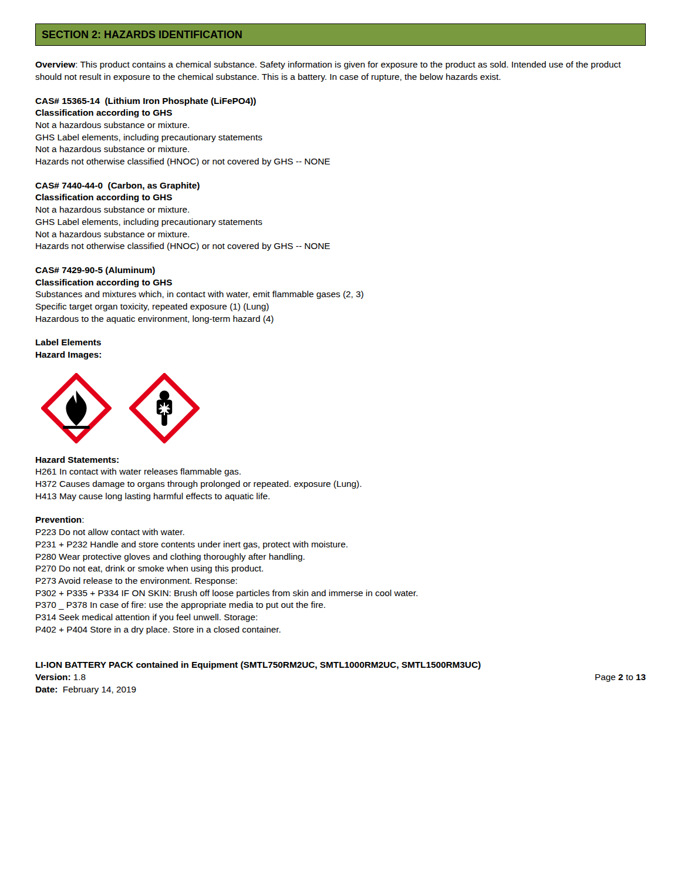SECTION 2: HAZARDS IDENTIFICATION
Overview: This product contains a chemical substance. Safety information is given for exposure to the product as sold. Intended use of the product should not result in exposure to the chemical substance. This is a battery. In case of rupture, the below hazards exist.
CAS# 15365-14 (Lithium Iron Phosphate (LiFePO4))
Classification according to GHS
Not a hazardous substance or mixture.
GHS Label elements, including precautionary statements
Not a hazardous substance or mixture.
Hazards not otherwise classified (HNOC) or not covered by GHS -- NONE
CAS# 7440-44-0 (Carbon, as Graphite)
Classification according to GHS
Not a hazardous substance or mixture.
GHS Label elements, including precautionary statements
Not a hazardous substance or mixture.
Hazards not otherwise classified (HNOC) or not covered by GHS -- NONE
CAS# 7429-90-5 (Aluminum)
Classification according to GHS
Substances and mixtures which, in contact with water, emit flammable gases (2, 3)
Specific target organ toxicity, repeated exposure (1) (Lung)
Hazardous to the aquatic environment, long-term hazard (4)
Label Elements
Hazard Images:
Hazard Statements:
H261 In contact with water releases flammable gas.
H372 Causes damage to organs through prolonged or repeated. exposure (Lung).
H413 May cause long lasting harmful effects to aquatic life.
Prevention:
P223 Do not allow contact with water.
P231 + P232 Handle and store contents under inert gas, protect with moisture.
P280 Wear protective gloves and clothing thoroughly after handling.
P270 Do not eat, drink or smoke when using this product.
P273 Avoid release to the environment. Response:
P302 + P335 + P334 IF ON SKIN: Brush off loose particles from skin and immerse in cool water.
P370 _ P378 In case of fire: use the appropriate media to put out the fire.
P314 Seek medical attention if you feel unwell. Storage:
P402 + P404 Store in a dry place. Store in a closed container.
LI-ION BATTERY PACK contained in Equipment (SMTL750RM2UC, SMTL1000RM2UC, SMTL1500RM3UC)
Version: 1.8
Page 2 to 13
Date: February 14, 2019